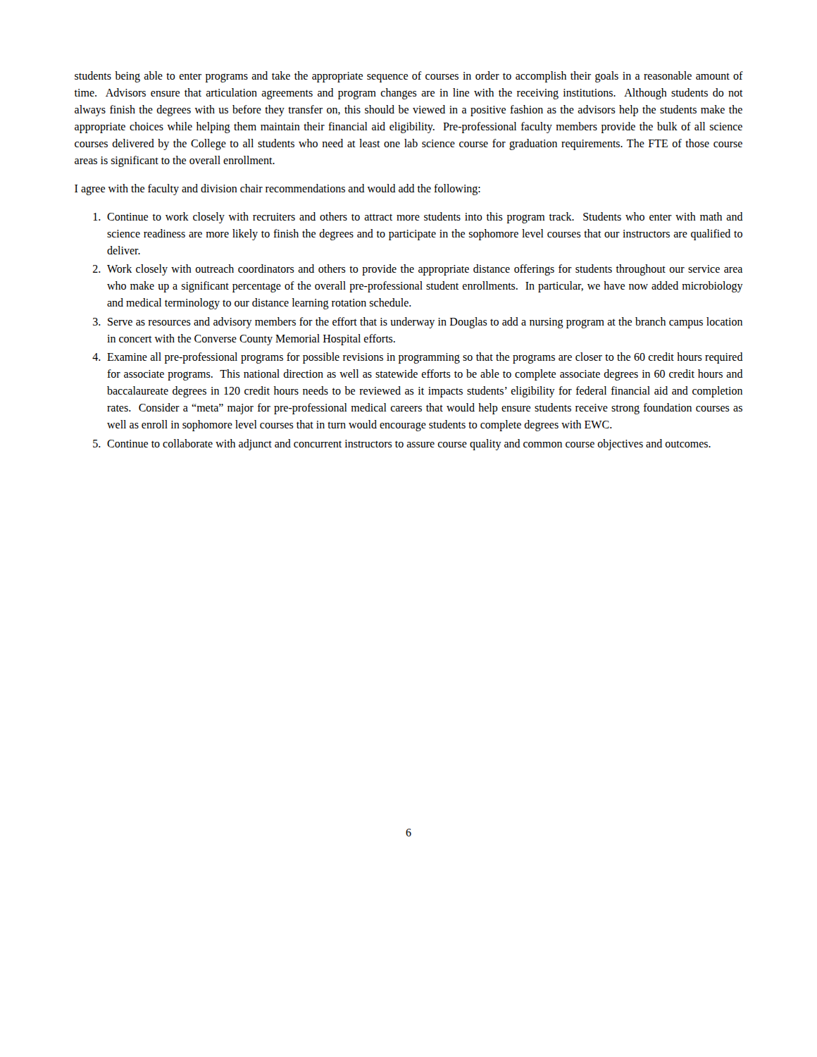students being able to enter programs and take the appropriate sequence of courses in order to accomplish their goals in a reasonable amount of time. Advisors ensure that articulation agreements and program changes are in line with the receiving institutions. Although students do not always finish the degrees with us before they transfer on, this should be viewed in a positive fashion as the advisors help the students make the appropriate choices while helping them maintain their financial aid eligibility. Pre-professional faculty members provide the bulk of all science courses delivered by the College to all students who need at least one lab science course for graduation requirements. The FTE of those course areas is significant to the overall enrollment.
I agree with the faculty and division chair recommendations and would add the following:
Continue to work closely with recruiters and others to attract more students into this program track. Students who enter with math and science readiness are more likely to finish the degrees and to participate in the sophomore level courses that our instructors are qualified to deliver.
Work closely with outreach coordinators and others to provide the appropriate distance offerings for students throughout our service area who make up a significant percentage of the overall pre-professional student enrollments. In particular, we have now added microbiology and medical terminology to our distance learning rotation schedule.
Serve as resources and advisory members for the effort that is underway in Douglas to add a nursing program at the branch campus location in concert with the Converse County Memorial Hospital efforts.
Examine all pre-professional programs for possible revisions in programming so that the programs are closer to the 60 credit hours required for associate programs. This national direction as well as statewide efforts to be able to complete associate degrees in 60 credit hours and baccalaureate degrees in 120 credit hours needs to be reviewed as it impacts students’ eligibility for federal financial aid and completion rates. Consider a “meta” major for pre-professional medical careers that would help ensure students receive strong foundation courses as well as enroll in sophomore level courses that in turn would encourage students to complete degrees with EWC.
Continue to collaborate with adjunct and concurrent instructors to assure course quality and common course objectives and outcomes.
6